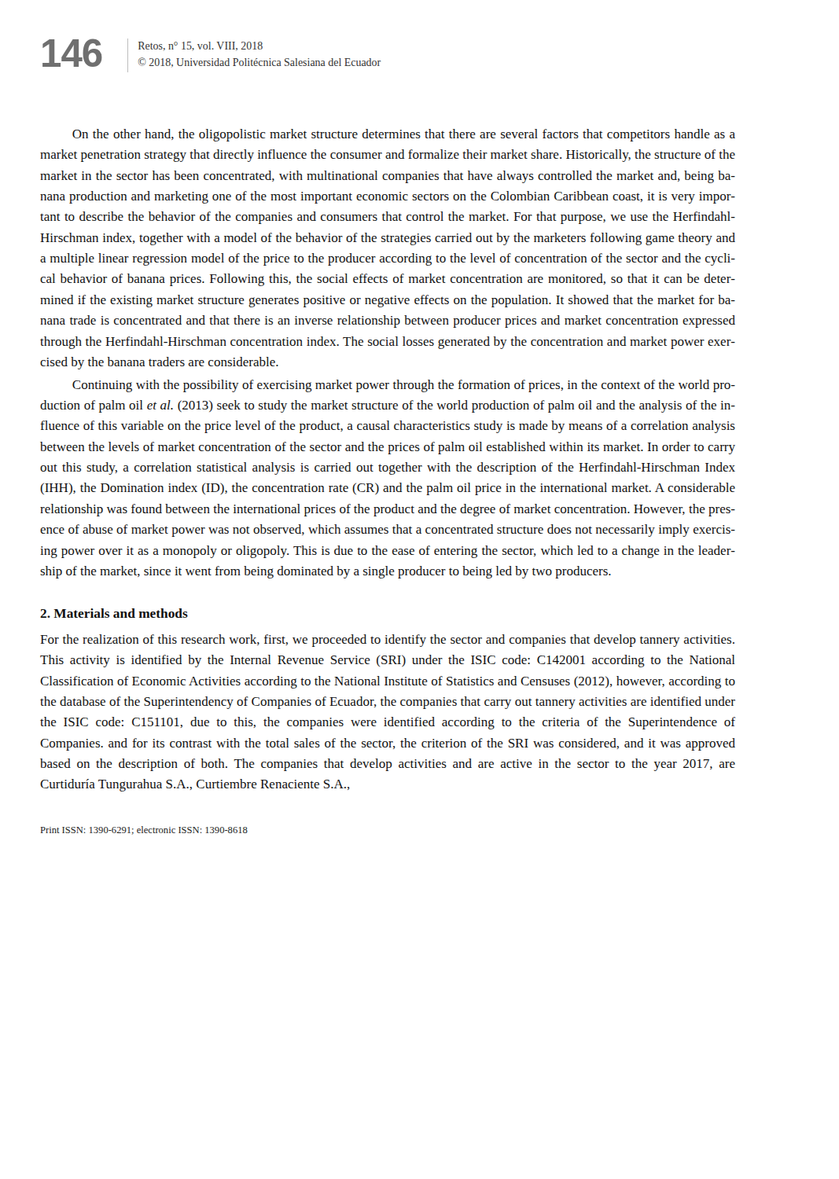146
Retos, n° 15, vol. VIII, 2018 © 2018, Universidad Politécnica Salesiana del Ecuador
On the other hand, the oligopolistic market structure determines that there are several factors that competitors handle as a market penetration strategy that directly influence the consumer and formalize their market share. Historically, the structure of the market in the sector has been concentrated, with multinational companies that have always controlled the market and, being banana production and marketing one of the most important economic sectors on the Colombian Caribbean coast, it is very important to describe the behavior of the companies and consumers that control the market. For that purpose, we use the Herfindahl-Hirschman index, together with a model of the behavior of the strategies carried out by the marketers following game theory and a multiple linear regression model of the price to the producer according to the level of concentration of the sector and the cyclical behavior of banana prices. Following this, the social effects of market concentration are monitored, so that it can be determined if the existing market structure generates positive or negative effects on the population. It showed that the market for banana trade is concentrated and that there is an inverse relationship between producer prices and market concentration expressed through the Herfindahl-Hirschman concentration index. The social losses generated by the concentration and market power exercised by the banana traders are considerable.
Continuing with the possibility of exercising market power through the formation of prices, in the context of the world production of palm oil et al. (2013) seek to study the market structure of the world production of palm oil and the analysis of the influence of this variable on the price level of the product, a causal characteristics study is made by means of a correlation analysis between the levels of market concentration of the sector and the prices of palm oil established within its market. In order to carry out this study, a correlation statistical analysis is carried out together with the description of the Herfindahl-Hirschman Index (IHH), the Domination index (ID), the concentration rate (CR) and the palm oil price in the international market. A considerable relationship was found between the international prices of the product and the degree of market concentration. However, the presence of abuse of market power was not observed, which assumes that a concentrated structure does not necessarily imply exercising power over it as a monopoly or oligopoly. This is due to the ease of entering the sector, which led to a change in the leadership of the market, since it went from being dominated by a single producer to being led by two producers.
2. Materials and methods
For the realization of this research work, first, we proceeded to identify the sector and companies that develop tannery activities. This activity is identified by the Internal Revenue Service (SRI) under the ISIC code: C142001 according to the National Classification of Economic Activities according to the National Institute of Statistics and Censuses (2012), however, according to the database of the Superintendency of Companies of Ecuador, the companies that carry out tannery activities are identified under the ISIC code: C151101, due to this, the companies were identified according to the criteria of the Superintendence of Companies. and for its contrast with the total sales of the sector, the criterion of the SRI was considered, and it was approved based on the description of both. The companies that develop activities and are active in the sector to the year 2017, are Curtiduría Tungurahua S.A., Curtiembre Renaciente S.A.,
Print ISSN: 1390-6291; electronic ISSN: 1390-8618